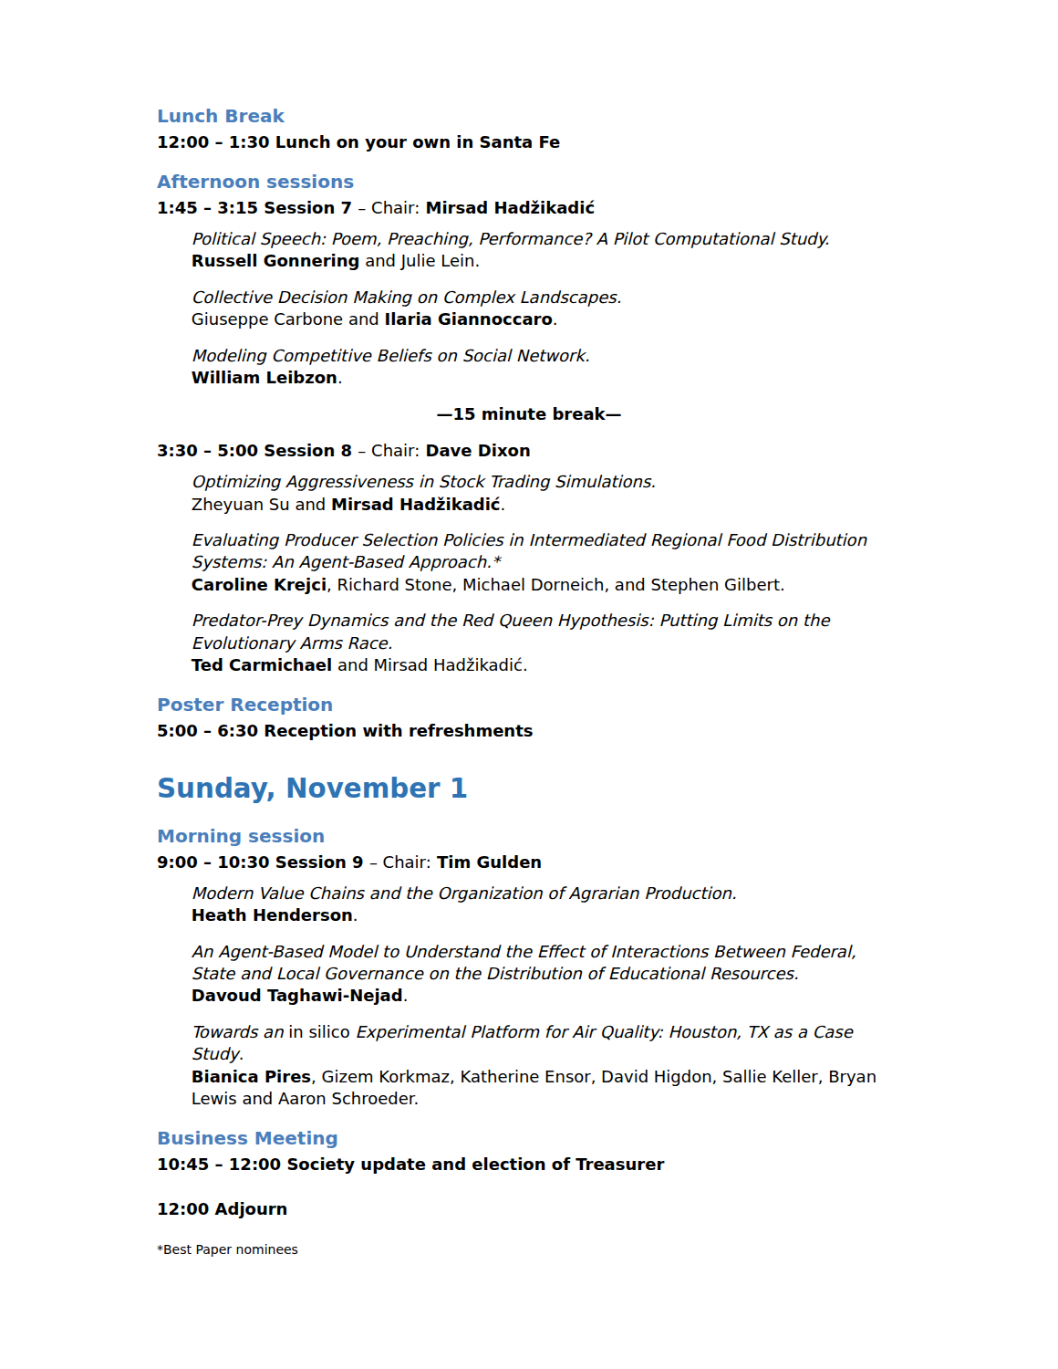Lunch Break
12:00 – 1:30 Lunch on your own in Santa Fe
Afternoon sessions
1:45 – 3:15 Session 7 – Chair: Mirsad Hadžikadić
Political Speech: Poem, Preaching, Performance? A Pilot Computational Study. Russell Gonnering and Julie Lein.
Collective Decision Making on Complex Landscapes. Giuseppe Carbone and Ilaria Giannoccaro.
Modeling Competitive Beliefs on Social Network. William Leibzon.
—15 minute break—
3:30 – 5:00 Session 8 – Chair: Dave Dixon
Optimizing Aggressiveness in Stock Trading Simulations. Zheyuan Su and Mirsad Hadžikadić.
Evaluating Producer Selection Policies in Intermediated Regional Food Distribution Systems: An Agent-Based Approach.* Caroline Krejci, Richard Stone, Michael Dorneich, and Stephen Gilbert.
Predator-Prey Dynamics and the Red Queen Hypothesis: Putting Limits on the Evolutionary Arms Race. Ted Carmichael and Mirsad Hadžikadić.
Poster Reception
5:00 – 6:30 Reception with refreshments
Sunday, November 1
Morning session
9:00 – 10:30 Session 9 – Chair: Tim Gulden
Modern Value Chains and the Organization of Agrarian Production. Heath Henderson.
An Agent-Based Model to Understand the Effect of Interactions Between Federal, State and Local Governance on the Distribution of Educational Resources. Davoud Taghawi-Nejad.
Towards an in silico Experimental Platform for Air Quality: Houston, TX as a Case Study. Bianica Pires, Gizem Korkmaz, Katherine Ensor, David Higdon, Sallie Keller, Bryan Lewis and Aaron Schroeder.
Business Meeting
10:45 – 12:00 Society update and election of Treasurer
12:00 Adjourn
*Best Paper nominees